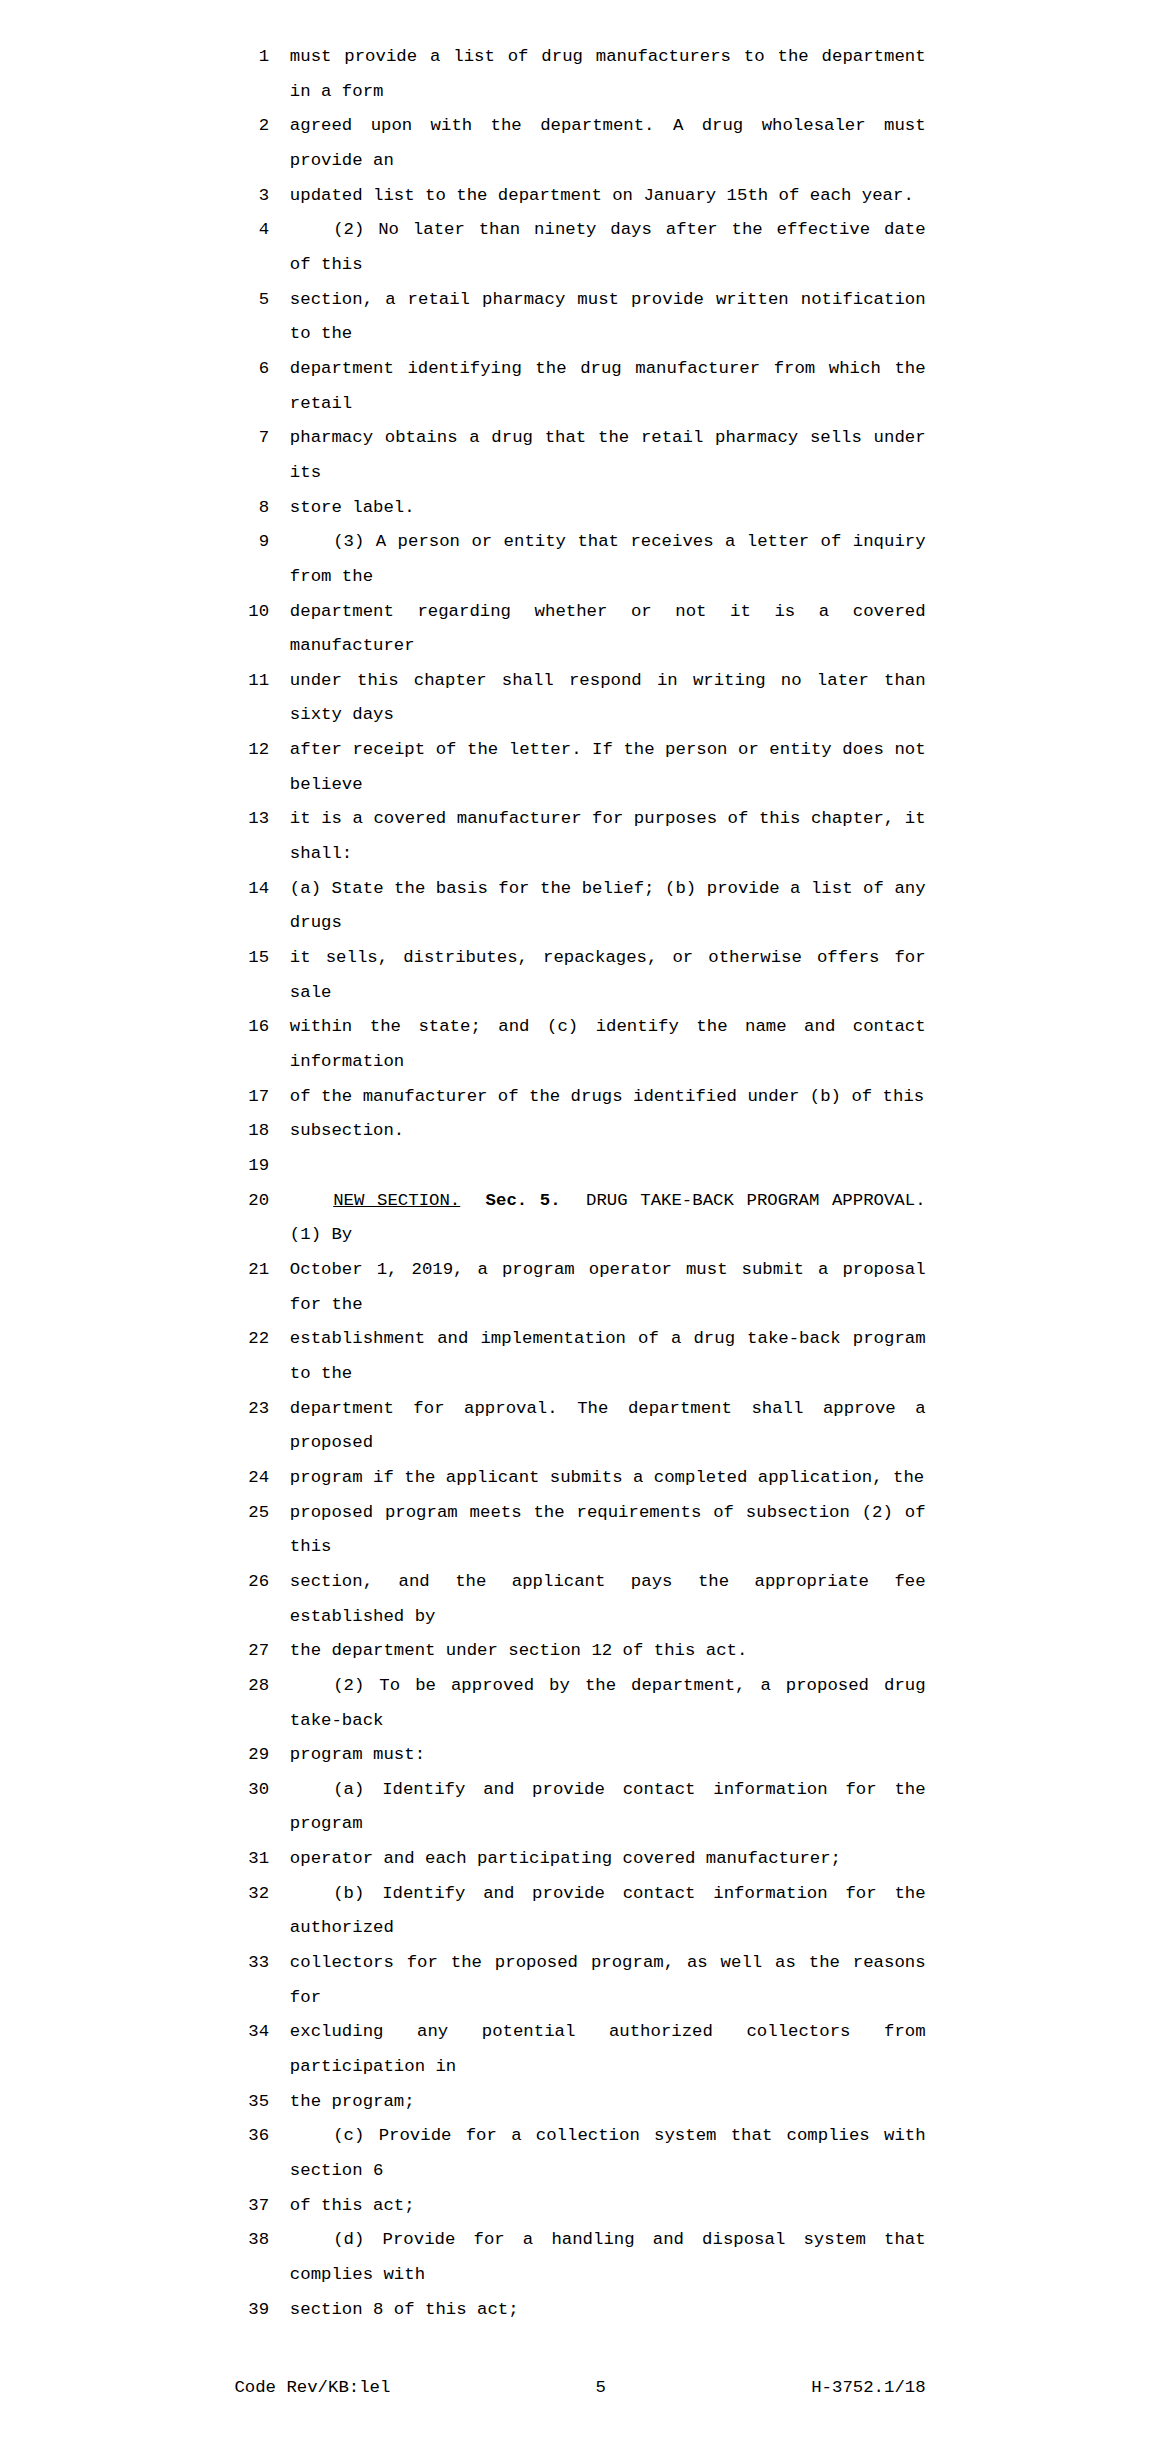must provide a list of drug manufacturers to the department in a form
agreed upon with the department. A drug wholesaler must provide an
updated list to the department on January 15th of each year.
(2) No later than ninety days after the effective date of this
section, a retail pharmacy must provide written notification to the
department identifying the drug manufacturer from which the retail
pharmacy obtains a drug that the retail pharmacy sells under its
store label.
(3) A person or entity that receives a letter of inquiry from the
department regarding whether or not it is a covered manufacturer
under this chapter shall respond in writing no later than sixty days
after receipt of the letter. If the person or entity does not believe
it is a covered manufacturer for purposes of this chapter, it shall:
(a) State the basis for the belief; (b) provide a list of any drugs
it sells, distributes, repackages, or otherwise offers for sale
within the state; and (c) identify the name and contact information
of the manufacturer of the drugs identified under (b) of this
subsection.
NEW SECTION. Sec. 5. DRUG TAKE-BACK PROGRAM APPROVAL. (1) By
October 1, 2019, a program operator must submit a proposal for the
establishment and implementation of a drug take-back program to the
department for approval. The department shall approve a proposed
program if the applicant submits a completed application, the
proposed program meets the requirements of subsection (2) of this
section, and the applicant pays the appropriate fee established by
the department under section 12 of this act.
(2) To be approved by the department, a proposed drug take-back
program must:
(a) Identify and provide contact information for the program
operator and each participating covered manufacturer;
(b) Identify and provide contact information for the authorized
collectors for the proposed program, as well as the reasons for
excluding any potential authorized collectors from participation in
the program;
(c) Provide for a collection system that complies with section 6
of this act;
(d) Provide for a handling and disposal system that complies with
section 8 of this act;
Code Rev/KB:lel 5 H-3752.1/18